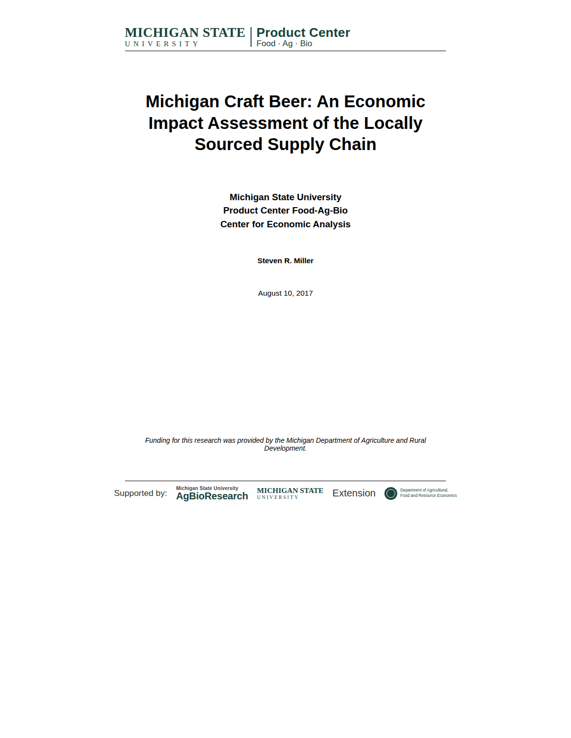MICHIGAN STATE
UNIVERSITY
Product Center
Food · Ag · Bio
Michigan Craft Beer: An Economic Impact Assessment of the Locally Sourced Supply Chain
Michigan State University
Product Center Food-Ag-Bio
Center for Economic Analysis
Steven R. Miller
August 10, 2017
Funding for this research was provided by the Michigan Department of Agriculture and Rural Development.
Supported by: Michigan State University Ag BioResearch MICHIGAN STATE UNIVERSITY Extension Department of Agricultural,
Food and Resource Economics